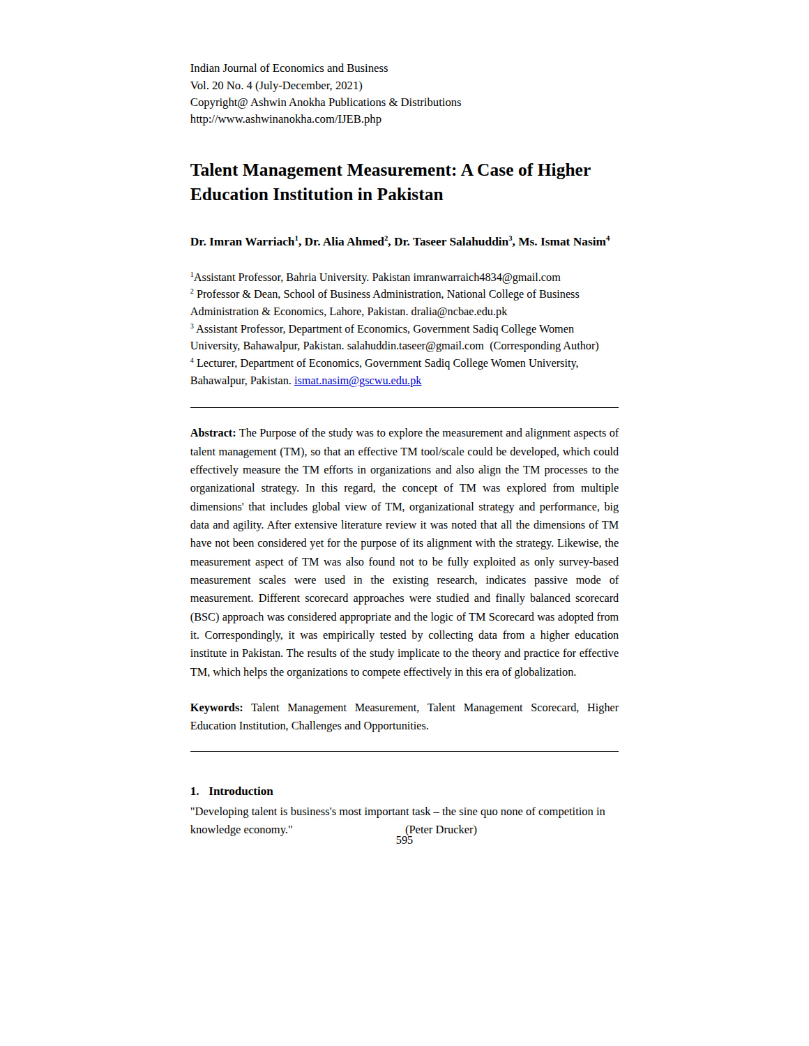Indian Journal of Economics and Business
Vol. 20 No. 4 (July-December, 2021)
Copyright@ Ashwin Anokha Publications & Distributions
http://www.ashwinanokha.com/IJEB.php
Talent Management Measurement: A Case of Higher Education Institution in Pakistan
Dr. Imran Warriach1, Dr. Alia Ahmed2, Dr. Taseer Salahuddin3, Ms. Ismat Nasim4
1Assistant Professor, Bahria University. Pakistan imranwarraich4834@gmail.com
2 Professor & Dean, School of Business Administration, National College of Business Administration & Economics, Lahore, Pakistan. dralia@ncbae.edu.pk
3 Assistant Professor, Department of Economics, Government Sadiq College Women University, Bahawalpur, Pakistan. salahuddin.taseer@gmail.com (Corresponding Author)
4 Lecturer, Department of Economics, Government Sadiq College Women University, Bahawalpur, Pakistan. ismat.nasim@gscwu.edu.pk
Abstract: The Purpose of the study was to explore the measurement and alignment aspects of talent management (TM), so that an effective TM tool/scale could be developed, which could effectively measure the TM efforts in organizations and also align the TM processes to the organizational strategy. In this regard, the concept of TM was explored from multiple dimensions' that includes global view of TM, organizational strategy and performance, big data and agility. After extensive literature review it was noted that all the dimensions of TM have not been considered yet for the purpose of its alignment with the strategy. Likewise, the measurement aspect of TM was also found not to be fully exploited as only survey-based measurement scales were used in the existing research, indicates passive mode of measurement. Different scorecard approaches were studied and finally balanced scorecard (BSC) approach was considered appropriate and the logic of TM Scorecard was adopted from it. Correspondingly, it was empirically tested by collecting data from a higher education institute in Pakistan. The results of the study implicate to the theory and practice for effective TM, which helps the organizations to compete effectively in this era of globalization.
Keywords: Talent Management Measurement, Talent Management Scorecard, Higher Education Institution, Challenges and Opportunities.
1. Introduction
"Developing talent is business's most important task – the sine quo none of competition in knowledge economy." (Peter Drucker)
595